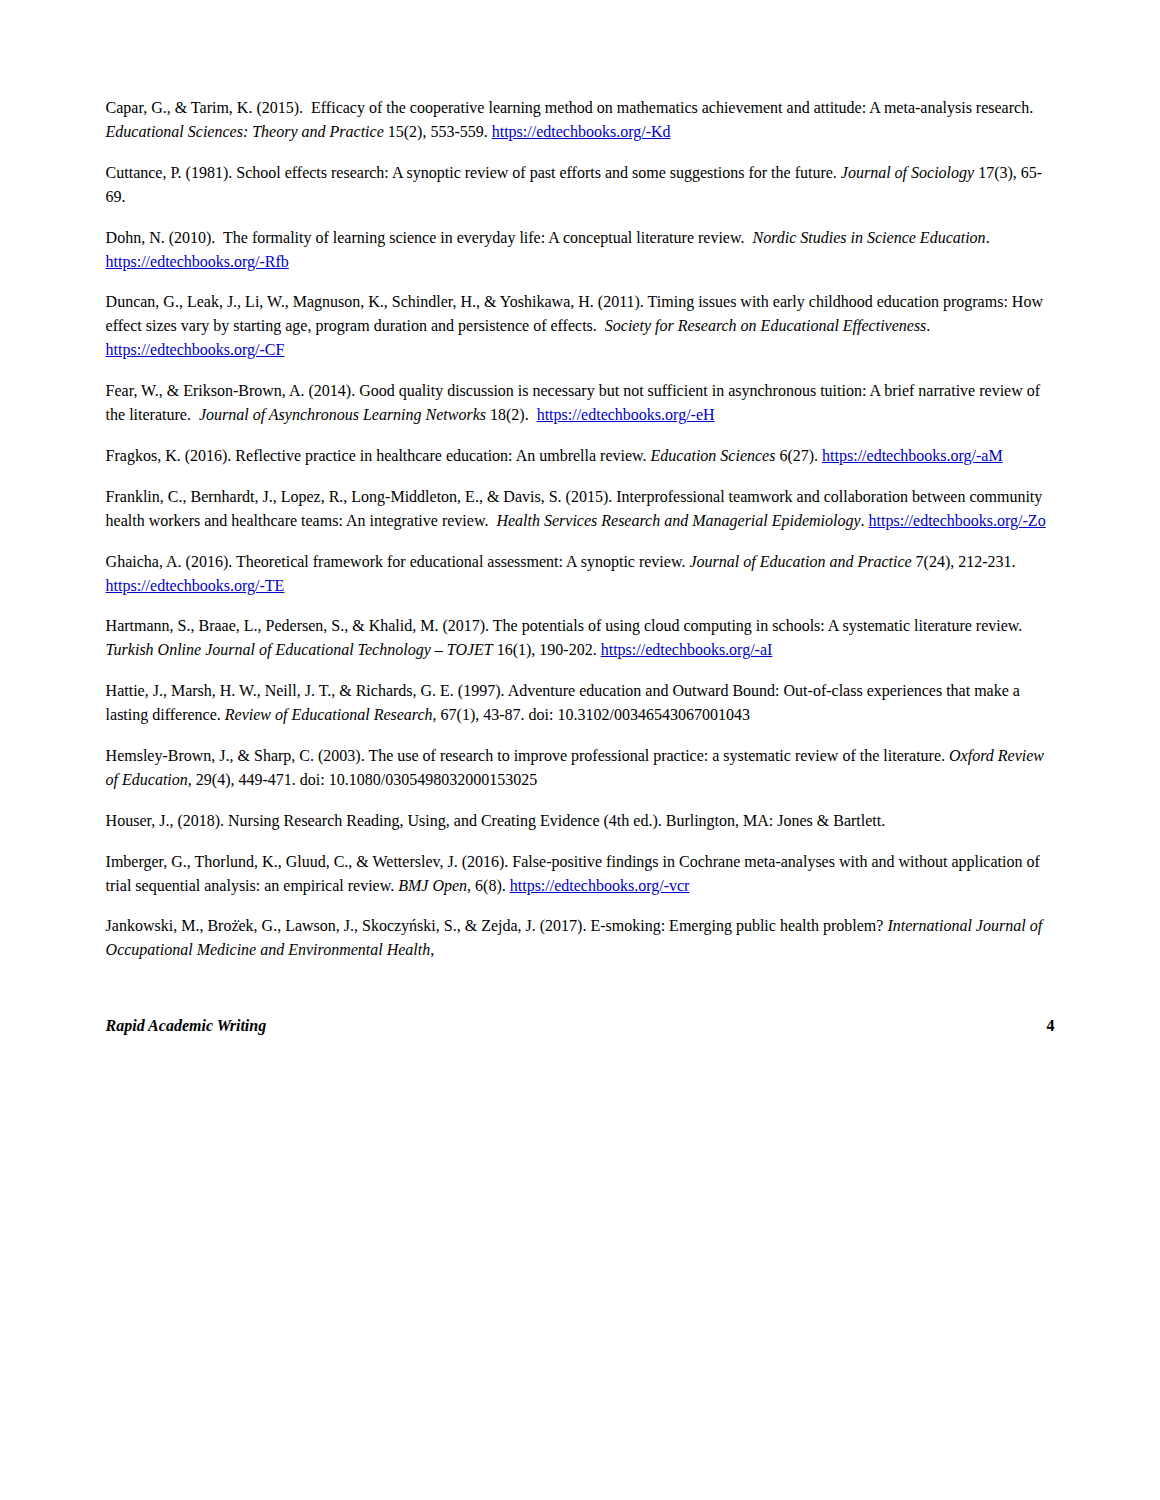Capar, G., & Tarim, K. (2015). Efficacy of the cooperative learning method on mathematics achievement and attitude: A meta-analysis research. Educational Sciences: Theory and Practice 15(2), 553-559. https://edtechbooks.org/-Kd
Cuttance, P. (1981). School effects research: A synoptic review of past efforts and some suggestions for the future. Journal of Sociology 17(3), 65-69.
Dohn, N. (2010). The formality of learning science in everyday life: A conceptual literature review. Nordic Studies in Science Education. https://edtechbooks.org/-Rfb
Duncan, G., Leak, J., Li, W., Magnuson, K., Schindler, H., & Yoshikawa, H. (2011). Timing issues with early childhood education programs: How effect sizes vary by starting age, program duration and persistence of effects. Society for Research on Educational Effectiveness. https://edtechbooks.org/-CF
Fear, W., & Erikson-Brown, A. (2014). Good quality discussion is necessary but not sufficient in asynchronous tuition: A brief narrative review of the literature. Journal of Asynchronous Learning Networks 18(2). https://edtechbooks.org/-eH
Fragkos, K. (2016). Reflective practice in healthcare education: An umbrella review. Education Sciences 6(27). https://edtechbooks.org/-aM
Franklin, C., Bernhardt, J., Lopez, R., Long-Middleton, E., & Davis, S. (2015). Interprofessional teamwork and collaboration between community health workers and healthcare teams: An integrative review. Health Services Research and Managerial Epidemiology. https://edtechbooks.org/-Zo
Ghaicha, A. (2016). Theoretical framework for educational assessment: A synoptic review. Journal of Education and Practice 7(24), 212-231. https://edtechbooks.org/-TE
Hartmann, S., Braae, L., Pedersen, S., & Khalid, M. (2017). The potentials of using cloud computing in schools: A systematic literature review. Turkish Online Journal of Educational Technology – TOJET 16(1), 190-202. https://edtechbooks.org/-aI
Hattie, J., Marsh, H. W., Neill, J. T., & Richards, G. E. (1997). Adventure education and Outward Bound: Out-of-class experiences that make a lasting difference. Review of Educational Research, 67(1), 43-87. doi: 10.3102/00346543067001043
Hemsley-Brown, J., & Sharp, C. (2003). The use of research to improve professional practice: a systematic review of the literature. Oxford Review of Education, 29(4), 449-471. doi: 10.1080/0305498032000153025
Houser, J., (2018). Nursing Research Reading, Using, and Creating Evidence (4th ed.). Burlington, MA: Jones & Bartlett.
Imberger, G., Thorlund, K., Gluud, C., & Wetterslev, J. (2016). False-positive findings in Cochrane meta-analyses with and without application of trial sequential analysis: an empirical review. BMJ Open, 6(8). https://edtechbooks.org/-vcr
Jankowski, M., Broż̇ek, G., Lawson, J., Skoczyński, S., & Zejda, J. (2017). E-smoking: Emerging public health problem? International Journal of Occupational Medicine and Environmental Health,
Rapid Academic Writing 4